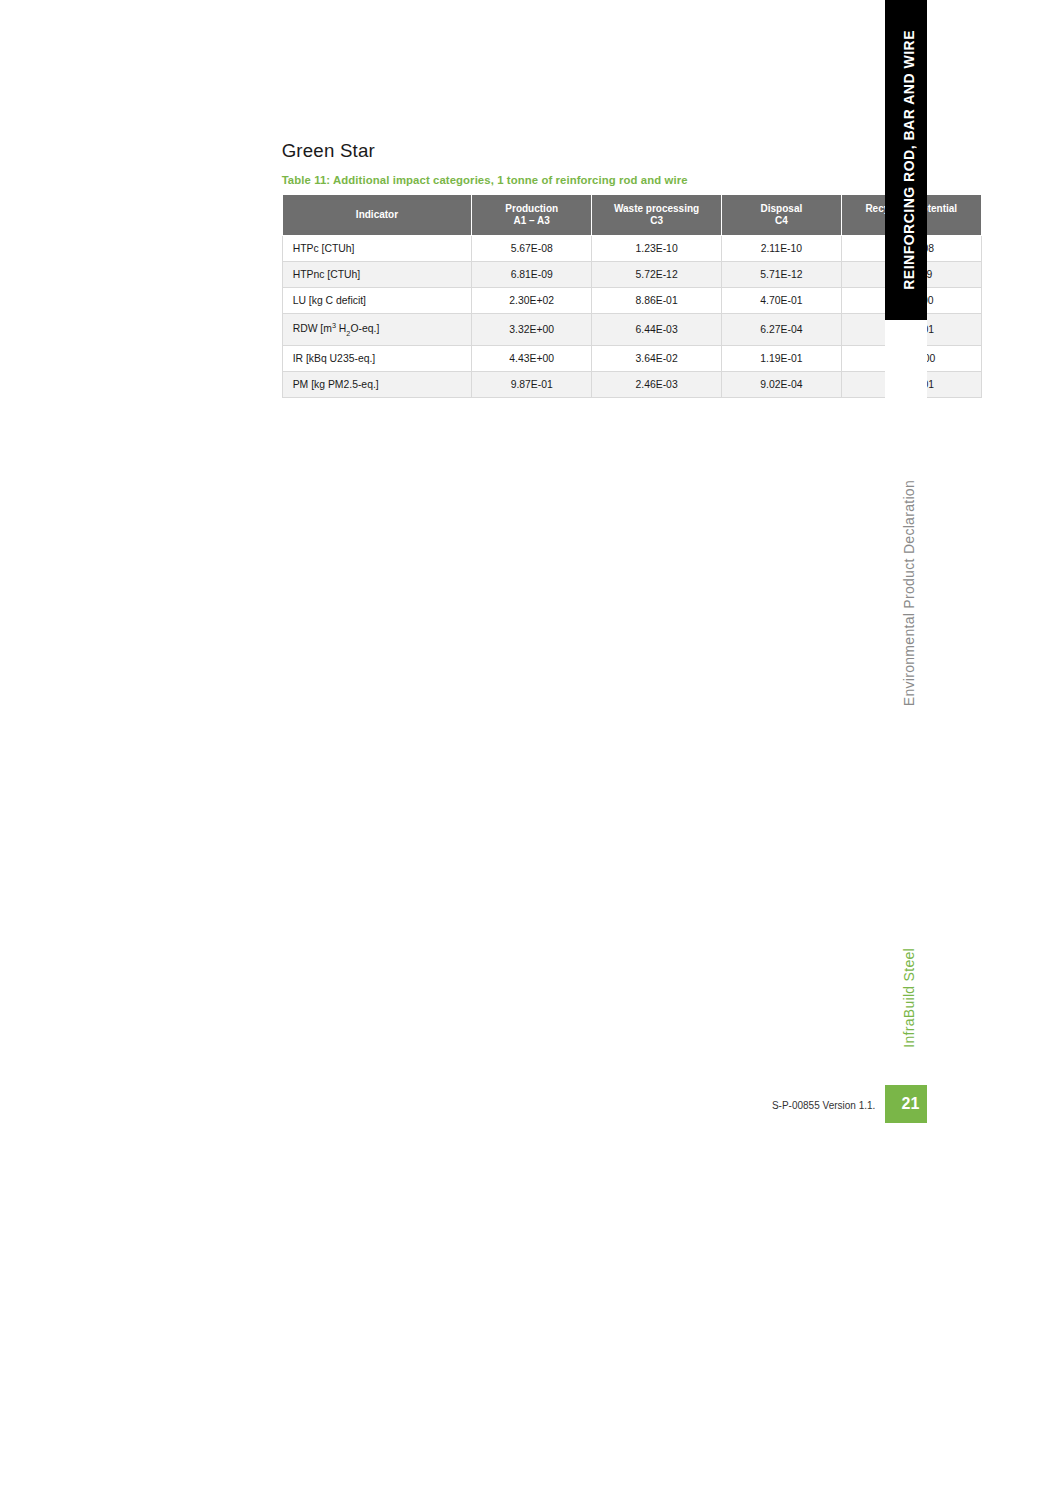REINFORCING ROD, BAR AND WIRE
Environmental Product Declaration
InfraBuild Steel
Green Star
Table 11: Additional impact categories, 1 tonne of reinforcing rod and wire
| Indicator | Production A1 – A3 | Waste processing C3 | Disposal C4 | Recycling potential D |
| --- | --- | --- | --- | --- |
| HTPc [CTUh] | 5.67E-08 | 1.23E-10 | 2.11E-10 | -1.28E-08 |
| HTPnc [CTUh] | 6.81E-09 | 5.72E-12 | 5.71E-12 | 1.30E-09 |
| LU [kg C deficit] | 2.30E+02 | 8.86E-01 | 4.70E-01 | 9.42E+00 |
| RDW [m 3 H 2 O-eq.] | 3.32E+00 | 6.44E-03 | 6.27E-04 | -4.21E-01 |
| IR [kBq U235-eq.] | 4.43E+00 | 3.64E-02 | 1.19E-01 | -1.26E+00 |
| PM [kg PM2.5-eq.] | 9.87E-01 | 2.46E-03 | 9.02E-04 | -3.28E-01 |
S-P-00855 Version 1.1.
21